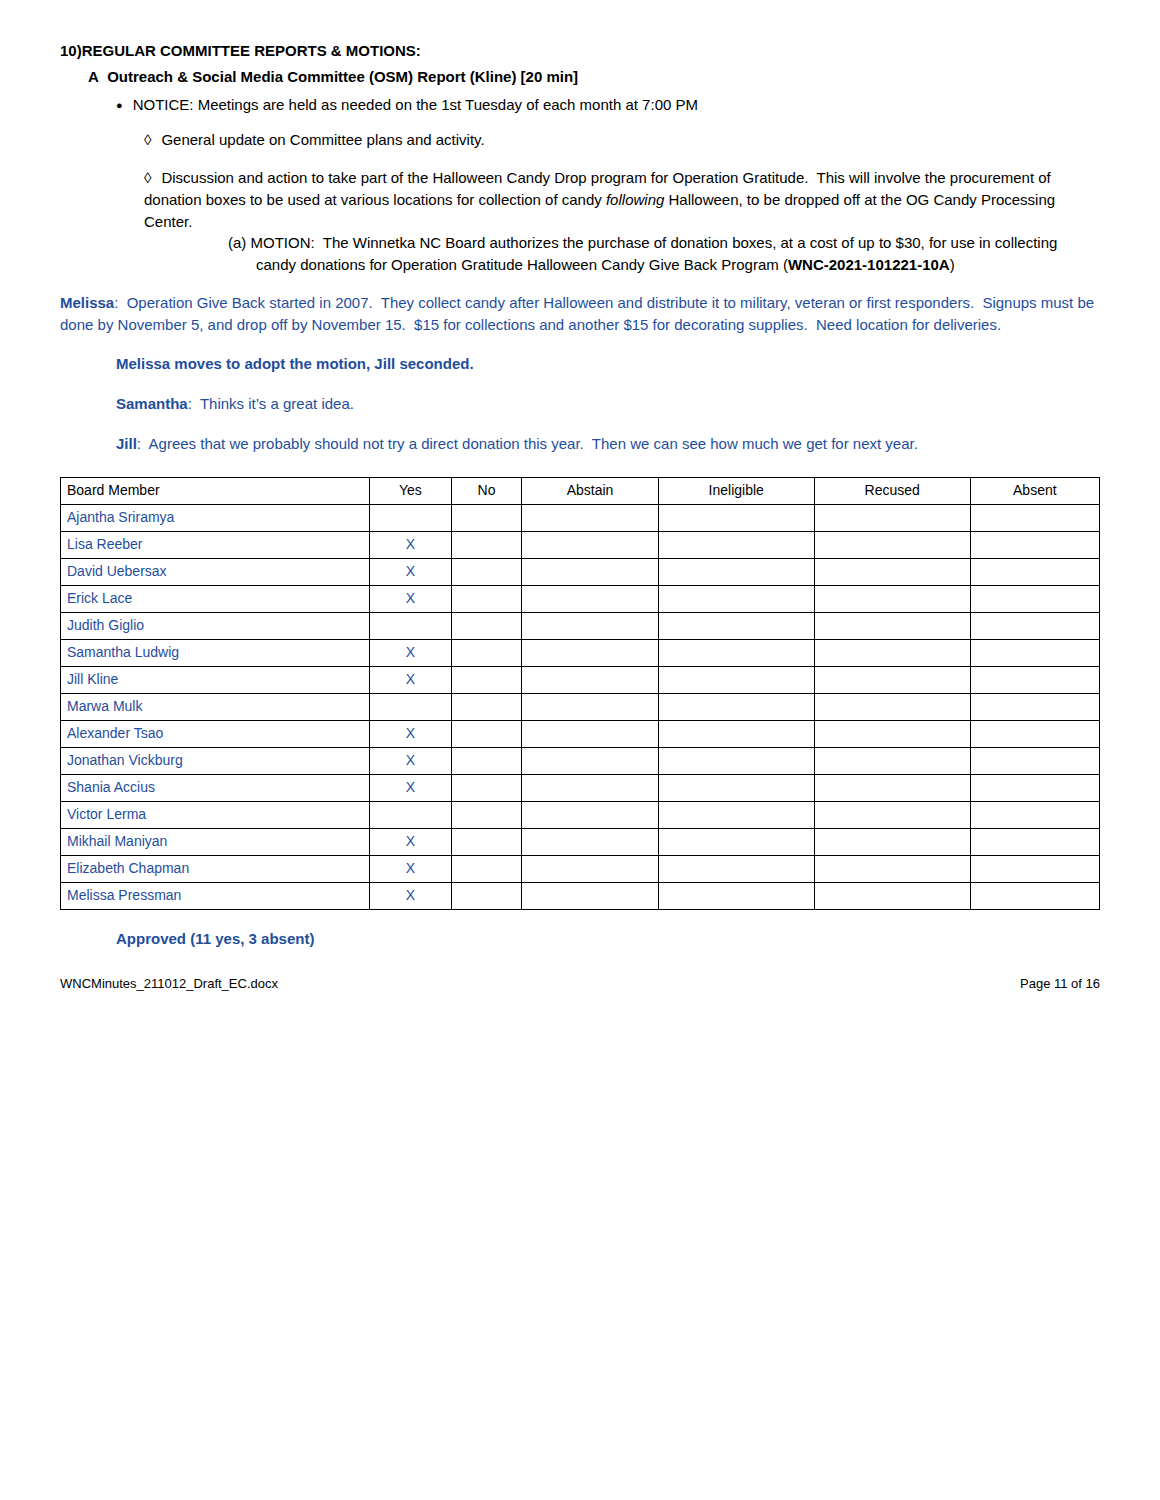10)REGULAR COMMITTEE REPORTS & MOTIONS:
A Outreach & Social Media Committee (OSM) Report (Kline) [20 min]
NOTICE: Meetings are held as needed on the 1st Tuesday of each month at 7:00 PM
General update on Committee plans and activity.
Discussion and action to take part of the Halloween Candy Drop program for Operation Gratitude. This will involve the procurement of donation boxes to be used at various locations for collection of candy following Halloween, to be dropped off at the OG Candy Processing Center.
(a) MOTION: The Winnetka NC Board authorizes the purchase of donation boxes, at a cost of up to $30, for use in collecting candy donations for Operation Gratitude Halloween Candy Give Back Program (WNC-2021-101221-10A)
Melissa: Operation Give Back started in 2007. They collect candy after Halloween and distribute it to military, veteran or first responders. Signups must be done by November 5, and drop off by November 15. $15 for collections and another $15 for decorating supplies. Need location for deliveries.
Melissa moves to adopt the motion, Jill seconded.
Samantha: Thinks it’s a great idea.
Jill: Agrees that we probably should not try a direct donation this year. Then we can see how much we get for next year.
| Board Member | Yes | No | Abstain | Ineligible | Recused | Absent |
| --- | --- | --- | --- | --- | --- | --- |
| Ajantha Sriramya | | | | | | |
| Lisa Reeber | X | | | | | |
| David Uebersax | X | | | | | |
| Erick Lace | X | | | | | |
| Judith Giglio | | | | | | |
| Samantha Ludwig | X | | | | | |
| Jill Kline | X | | | | | |
| Marwa Mulk | | | | | | |
| Alexander Tsao | X | | | | | |
| Jonathan Vickburg | X | | | | | |
| Shania Accius | X | | | | | |
| Victor Lerma | | | | | | |
| Mikhail Maniyan | X | | | | | |
| Elizabeth Chapman | X | | | | | |
| Melissa Pressman | X | | | | | |
Approved (11 yes, 3 absent)
WNCMinutes_211012_Draft_EC.docx
Page 11 of 16